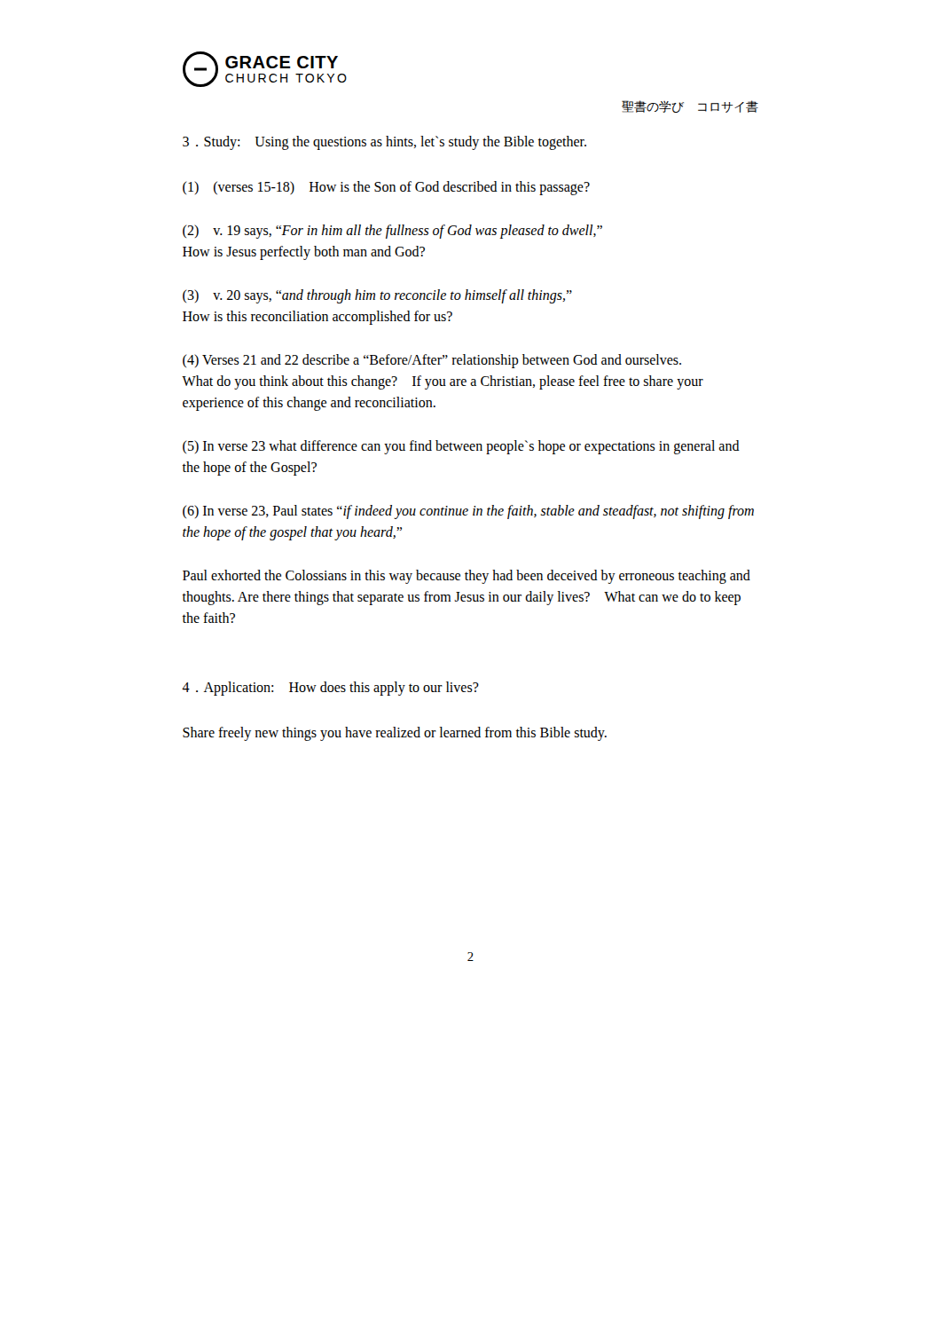GRACE CITY
CHURCH TOKYO
聖書の学び　コロサイ書
3．Study:　Using the questions as hints, let`s study the Bible together.
(1)　(verses 15-18)　How is the Son of God described in this passage?
(2)　v. 19 says, “For in him all the fullness of God was pleased to dwell,”
How is Jesus perfectly both man and God?
(3)　v. 20 says, “and through him to reconcile to himself all things,”
How is this reconciliation accomplished for us?
(4) Verses 21 and 22 describe a “Before/After” relationship between God and ourselves.
What do you think about this change?　If you are a Christian, please feel free to share your experience of this change and reconciliation.
(5) In verse 23 what difference can you find between people`s hope or expectations in general and the hope of the Gospel?
(6) In verse 23, Paul states “if indeed you continue in the faith, stable and steadfast, not shifting from the hope of the gospel that you heard,”
Paul exhorted the Colossians in this way because they had been deceived by erroneous teaching and thoughts. Are there things that separate us from Jesus in our daily lives?　What can we do to keep the faith?
4．Application:　How does this apply to our lives?
Share freely new things you have realized or learned from this Bible study.
2